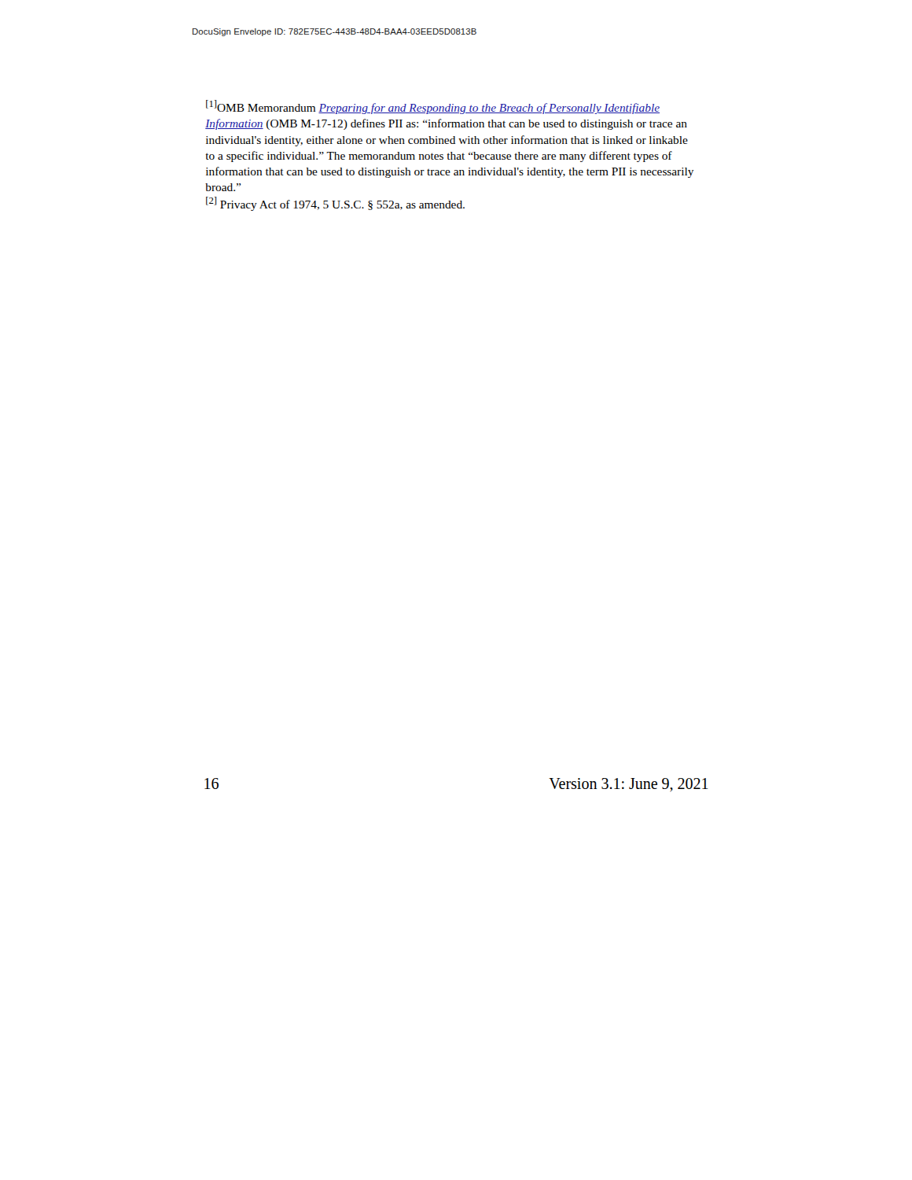DocuSign Envelope ID: 782E75EC-443B-48D4-BAA4-03EED5D0813B
[1] OMB Memorandum Preparing for and Responding to the Breach of Personally Identifiable Information (OMB M-17-12) defines PII as: “information that can be used to distinguish or trace an individual's identity, either alone or when combined with other information that is linked or linkable to a specific individual.” The memorandum notes that “because there are many different types of information that can be used to distinguish or trace an individual's identity, the term PII is necessarily broad.”
[2] Privacy Act of 1974, 5 U.S.C. § 552a, as amended.
16 Version 3.1: June 9, 2021